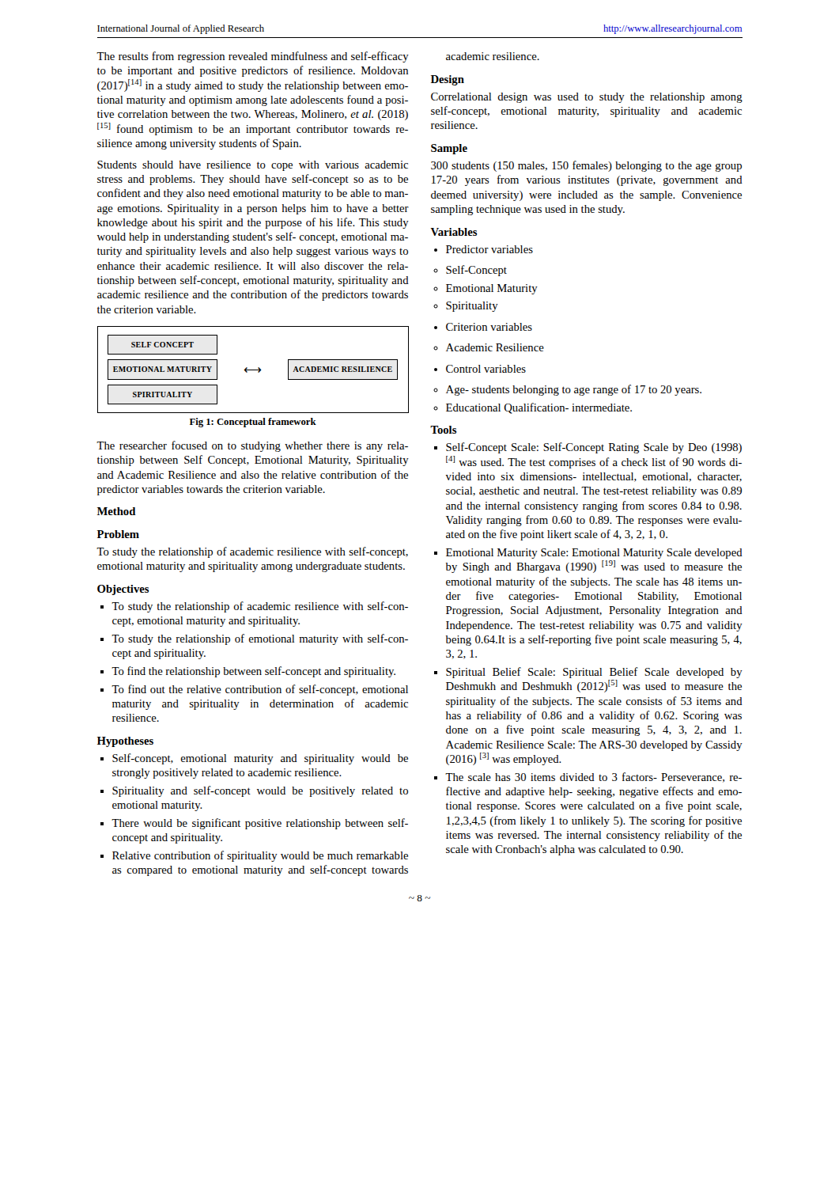International Journal of Applied Research http://www.allresearchjournal.com
The results from regression revealed mindfulness and self-efficacy to be important and positive predictors of resilience. Moldovan (2017)[14] in a study aimed to study the relationship between emotional maturity and optimism among late adolescents found a positive correlation between the two. Whereas, Molinero, et al. (2018) [15] found optimism to be an important contributor towards resilience among university students of Spain.
Students should have resilience to cope with various academic stress and problems. They should have self-concept so as to be confident and they also need emotional maturity to be able to manage emotions. Spirituality in a person helps him to have a better knowledge about his spirit and the purpose of his life. This study would help in understanding student's self- concept, emotional maturity and spirituality levels and also help suggest various ways to enhance their academic resilience. It will also discover the relationship between self-concept, emotional maturity, spirituality and academic resilience and the contribution of the predictors towards the criterion variable.
SELF CONCEPT
EMOTIONAL MATURITY
⟷
ACADEMIC RESILIENCE
SPIRITUALITY
Fig 1: Conceptual framework
The researcher focused on to studying whether there is any relationship between Self Concept, Emotional Maturity, Spirituality and Academic Resilience and also the relative contribution of the predictor variables towards the criterion variable.
Method
Problem
To study the relationship of academic resilience with self-concept, emotional maturity and spirituality among undergraduate students.
Objectives
To study the relationship of academic resilience with self-concept, emotional maturity and spirituality.
To study the relationship of emotional maturity with self-concept and spirituality.
To find the relationship between self-concept and spirituality.
To find out the relative contribution of self-concept, emotional maturity and spirituality in determination of academic resilience.
Hypotheses
Self-concept, emotional maturity and spirituality would be strongly positively related to academic resilience.
Spirituality and self-concept would be positively related to emotional maturity.
There would be significant positive relationship between self-concept and spirituality.
Relative contribution of spirituality would be much remarkable as compared to emotional maturity and self-concept towards academic resilience.
Design
Correlational design was used to study the relationship among self-concept, emotional maturity, spirituality and academic resilience.
Sample
300 students (150 males, 150 females) belonging to the age group 17-20 years from various institutes (private, government and deemed university) were included as the sample. Convenience sampling technique was used in the study.
Variables
Predictor variables
Self-Concept
Emotional Maturity
Spirituality
Criterion variables
Academic Resilience
Control variables
Age- students belonging to age range of 17 to 20 years.
Educational Qualification- intermediate.
Tools
Self-Concept Scale: Self-Concept Rating Scale by Deo (1998)[4] was used. The test comprises of a check list of 90 words divided into six dimensions- intellectual, emotional, character, social, aesthetic and neutral. The test-retest reliability was 0.89 and the internal consistency ranging from scores 0.84 to 0.98. Validity ranging from 0.60 to 0.89. The responses were evaluated on the five point likert scale of 4, 3, 2, 1, 0.
Emotional Maturity Scale: Emotional Maturity Scale developed by Singh and Bhargava (1990) [19] was used to measure the emotional maturity of the subjects. The scale has 48 items under five categories- Emotional Stability, Emotional Progression, Social Adjustment, Personality Integration and Independence. The test-retest reliability was 0.75 and validity being 0.64.It is a self-reporting five point scale measuring 5, 4, 3, 2, 1.
Spiritual Belief Scale: Spiritual Belief Scale developed by Deshmukh and Deshmukh (2012)[5] was used to measure the spirituality of the subjects. The scale consists of 53 items and has a reliability of 0.86 and a validity of 0.62. Scoring was done on a five point scale measuring 5, 4, 3, 2, and 1. Academic Resilience Scale: The ARS-30 developed by Cassidy (2016) [3] was employed.
The scale has 30 items divided to 3 factors- Perseverance, reflective and adaptive help- seeking, negative effects and emotional response. Scores were calculated on a five point scale, 1,2,3,4,5 (from likely 1 to unlikely 5). The scoring for positive items was reversed. The internal consistency reliability of the scale with Cronbach's alpha was calculated to 0.90.
~ 8 ~